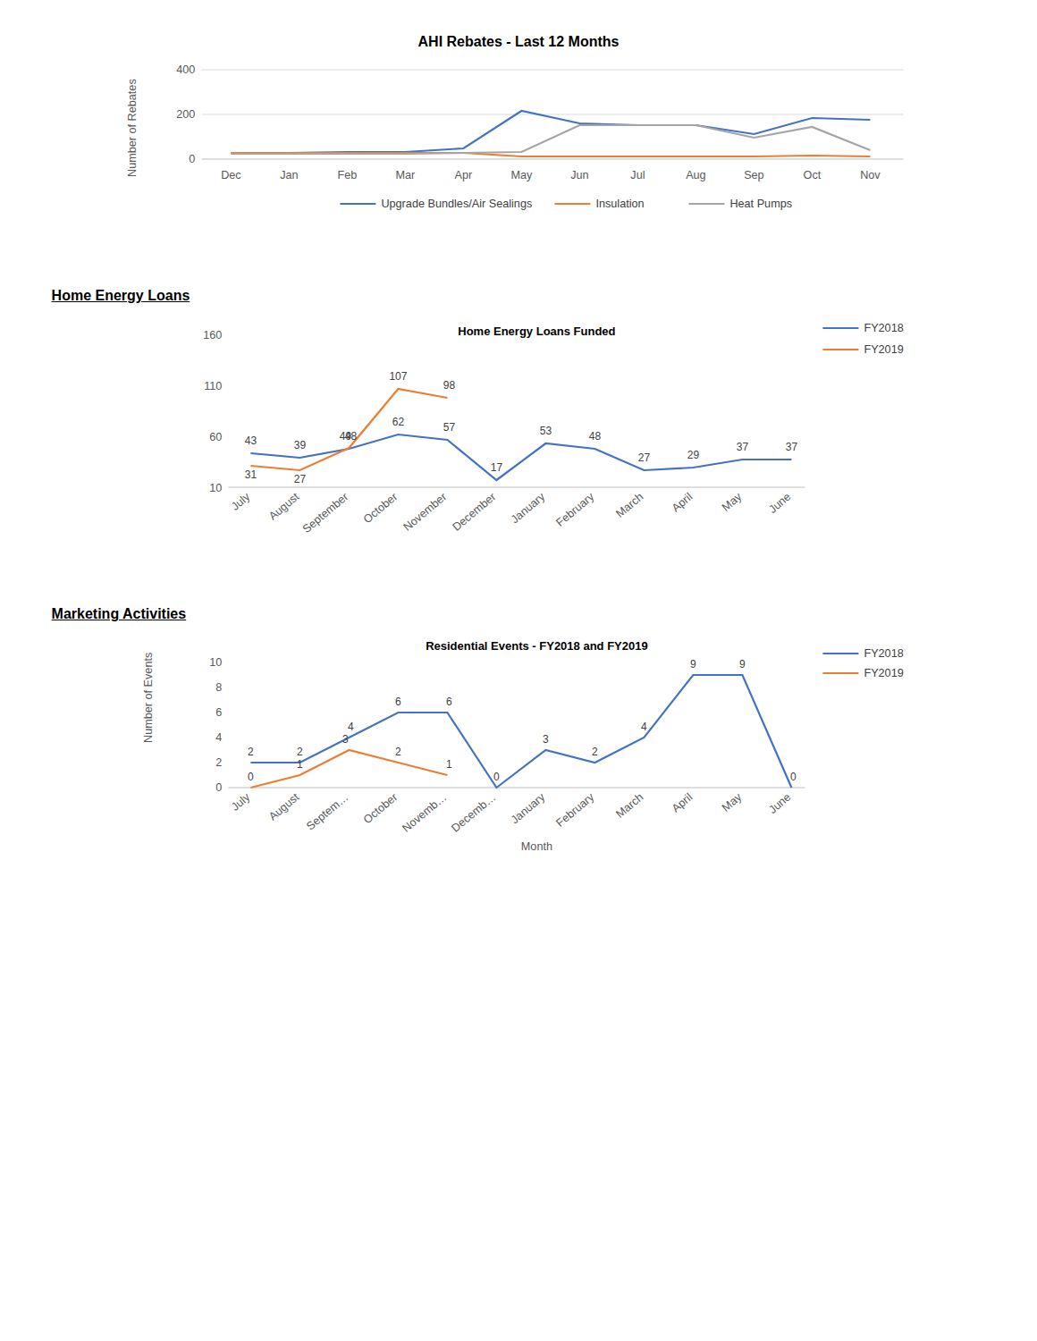AHI Rebates - Last 12 Months
Number of Rebates 400 200 0 Dec Jan Feb Mar Apr May Jun Jul Aug Sep Oct Nov Upgrade Bundles/Air Sealings Insulation Heat Pumps
Home Energy Loans
Home Energy Loans Funded FY2018 FY2019 160 110 60 10 July August September October November December January February March April May June 43 39 48 62 57 17 53 48 27 29 37 37 31 27 49 107 98
Marketing Activities
Residential Events - FY2018 and FY2019 FY2018 FY2019 Number of Events 10 8 6 4 2 0 July August Septem… October Novemb… Decemb… January February March April May June Month 2 2 4 6 6 0 3 2 4 9 9 0 0 1 3 2 1